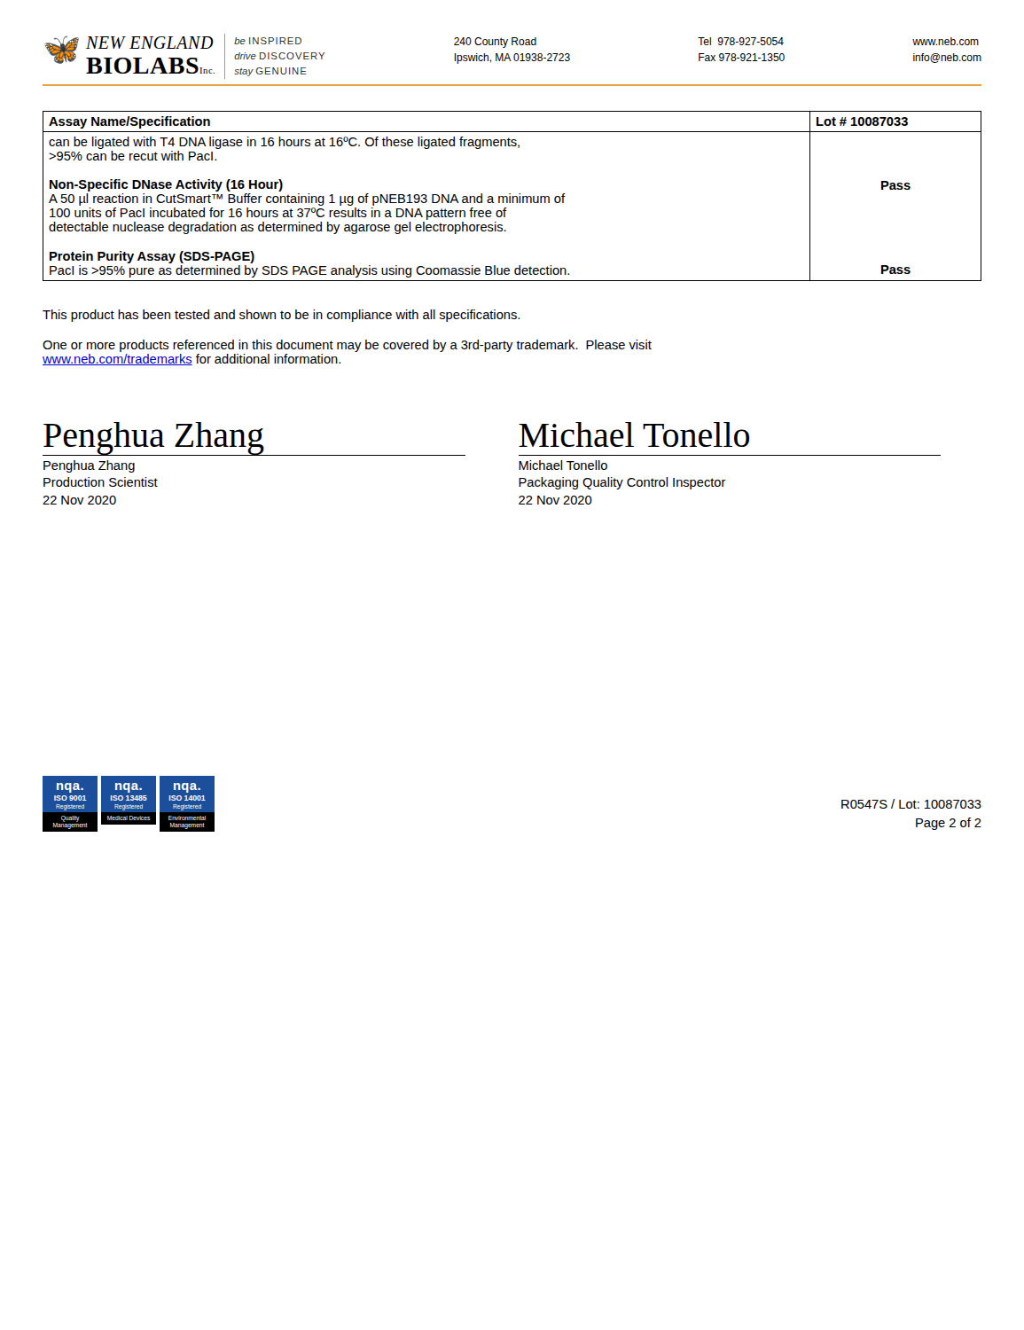🦋
NEW ENGLAND
BIOLABSInc.
be INSPIRED
drive DISCOVERY
stay GENUINE
240 County Road
Ipswich, MA 01938-2723
Tel 978-927-5054
Fax 978-921-1350
www.neb.com
info@neb.com
| Assay Name/Specification | Lot # 10087033 |
| --- | --- |
| can be ligated with T4 DNA ligase in 16 hours at 16ºC. Of these ligated fragments, >95% can be recut with PacI. Non-Specific DNase Activity (16 Hour) A 50 µl reaction in CutSmart™ Buffer containing 1 µg of pNEB193 DNA and a minimum of 100 units of PacI incubated for 16 hours at 37ºC results in a DNA pattern free of detectable nuclease degradation as determined by agarose gel electrophoresis. Protein Purity Assay (SDS-PAGE) PacI is >95% pure as determined by SDS PAGE analysis using Coomassie Blue detection. | Pass Pass |
This product has been tested and shown to be in compliance with all specifications.
One or more products referenced in this document may be covered by a 3rd-party trademark. Please visit
www.neb.com/trademarks for additional information.
Penghua Zhang
Penghua Zhang
Production Scientist
22 Nov 2020
Michael Tonello
Michael Tonello
Packaging Quality Control Inspector
22 Nov 2020
nqa. ISO 9001 Registered
Quality
Management
nqa. ISO 13485 Registered
Medical Devices
nqa. ISO 14001 Registered
Environmental
Management
R0547S / Lot: 10087033
Page 2 of 2